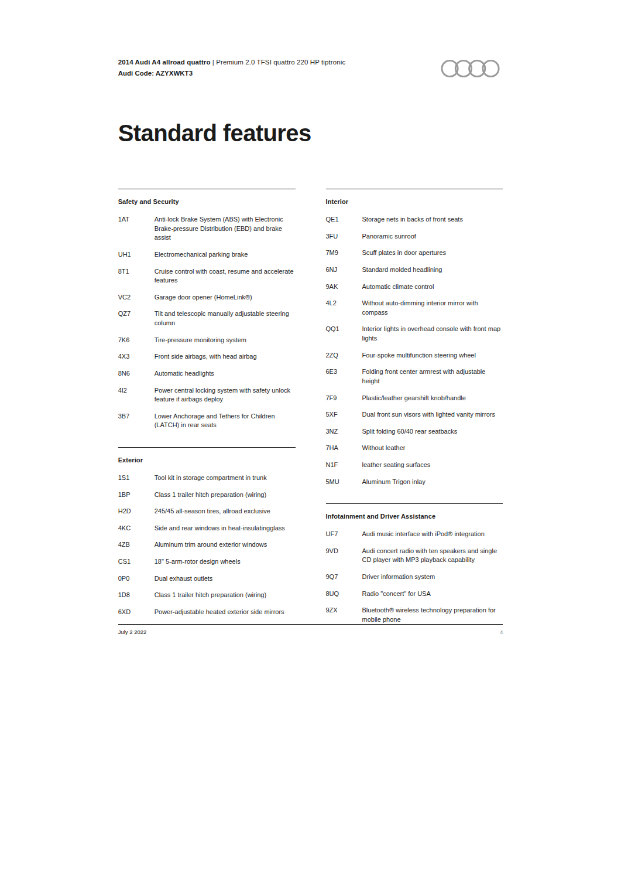2014 Audi A4 allroad quattro | Premium 2.0 TFSI quattro 220 HP tiptronic
Audi Code: AZYXWKT3
Standard features
Safety and Security
| 1AT | Anti-lock Brake System (ABS) with Electronic Brake-pressure Distribution (EBD) and brake assist |
| UH1 | Electromechanical parking brake |
| 8T1 | Cruise control with coast, resume and accelerate features |
| VC2 | Garage door opener (HomeLink®) |
| QZ7 | Tilt and telescopic manually adjustable steering column |
| 7K6 | Tire-pressure monitoring system |
| 4X3 | Front side airbags, with head airbag |
| 8N6 | Automatic headlights |
| 4I2 | Power central locking system with safety unlock feature if airbags deploy |
| 3B7 | Lower Anchorage and Tethers for Children (LATCH) in rear seats |
Exterior
| 1S1 | Tool kit in storage compartment in trunk |
| 1BP | Class 1 trailer hitch preparation (wiring) |
| H2D | 245/45 all-season tires, allroad exclusive |
| 4KC | Side and rear windows in heat-insulatingglass |
| 4ZB | Aluminum trim around exterior windows |
| CS1 | 18" 5-arm-rotor design wheels |
| 0P0 | Dual exhaust outlets |
| 1D8 | Class 1 trailer hitch preparation (wiring) |
| 6XD | Power-adjustable heated exterior side mirrors |
Interior
| QE1 | Storage nets in backs of front seats |
| 3FU | Panoramic sunroof |
| 7M9 | Scuff plates in door apertures |
| 6NJ | Standard molded headlining |
| 9AK | Automatic climate control |
| 4L2 | Without auto-dimming interior mirror with compass |
| QQ1 | Interior lights in overhead console with front map lights |
| 2ZQ | Four-spoke multifunction steering wheel |
| 6E3 | Folding front center armrest with adjustable height |
| 7F9 | Plastic/leather gearshift knob/handle |
| 5XF | Dual front sun visors with lighted vanity mirrors |
| 3NZ | Split folding 60/40 rear seatbacks |
| 7HA | Without leather |
| N1F | leather seating surfaces |
| 5MU | Aluminum Trigon inlay |
Infotainment and Driver Assistance
| UF7 | Audi music interface with iPod® integration |
| 9VD | Audi concert radio with ten speakers and single CD player with MP3 playback capability |
| 9Q7 | Driver information system |
| 8UQ | Radio "concert" for USA |
| 9ZX | Bluetooth® wireless technology preparation for mobile phone |
July 2 2022 4